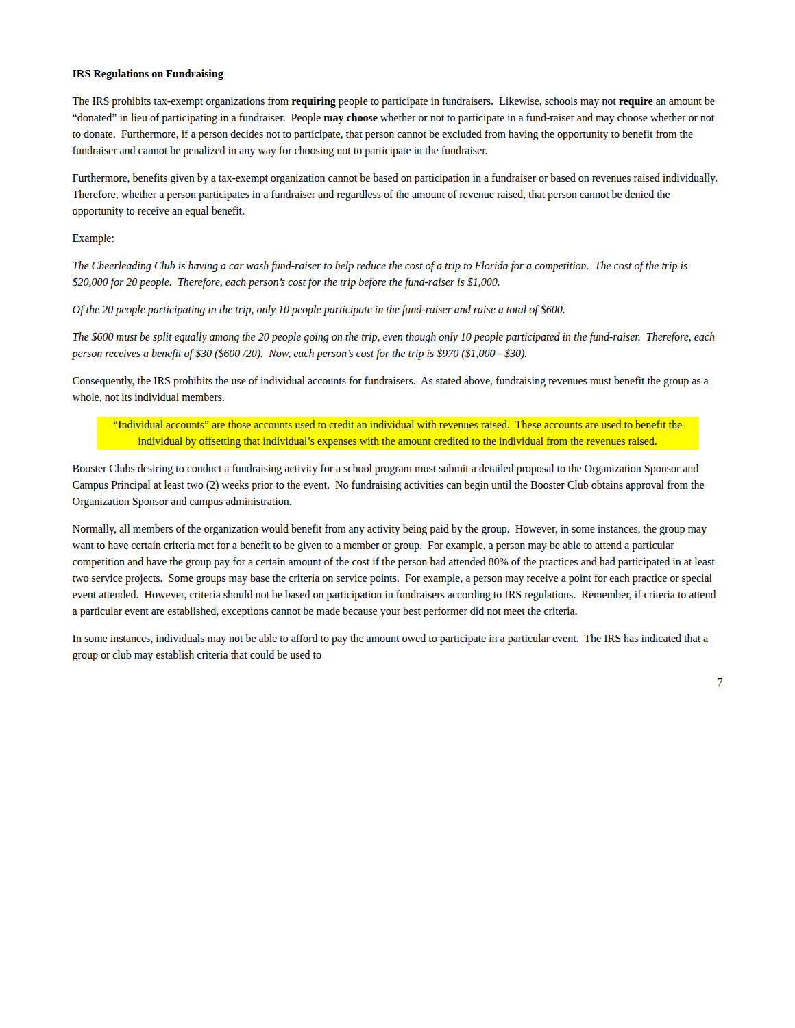IRS Regulations on Fundraising
The IRS prohibits tax-exempt organizations from requiring people to participate in fundraisers. Likewise, schools may not require an amount be “donated” in lieu of participating in a fundraiser. People may choose whether or not to participate in a fund-raiser and may choose whether or not to donate. Furthermore, if a person decides not to participate, that person cannot be excluded from having the opportunity to benefit from the fundraiser and cannot be penalized in any way for choosing not to participate in the fundraiser.
Furthermore, benefits given by a tax-exempt organization cannot be based on participation in a fundraiser or based on revenues raised individually. Therefore, whether a person participates in a fundraiser and regardless of the amount of revenue raised, that person cannot be denied the opportunity to receive an equal benefit.
Example:
The Cheerleading Club is having a car wash fund-raiser to help reduce the cost of a trip to Florida for a competition. The cost of the trip is $20,000 for 20 people. Therefore, each person’s cost for the trip before the fund-raiser is $1,000.
Of the 20 people participating in the trip, only 10 people participate in the fund-raiser and raise a total of $600.
The $600 must be split equally among the 20 people going on the trip, even though only 10 people participated in the fund-raiser. Therefore, each person receives a benefit of $30 ($600 /20). Now, each person’s cost for the trip is $970 ($1,000 - $30).
Consequently, the IRS prohibits the use of individual accounts for fundraisers. As stated above, fundraising revenues must benefit the group as a whole, not its individual members.
“Individual accounts” are those accounts used to credit an individual with revenues raised. These accounts are used to benefit the individual by offsetting that individual’s expenses with the amount credited to the individual from the revenues raised.
Booster Clubs desiring to conduct a fundraising activity for a school program must submit a detailed proposal to the Organization Sponsor and Campus Principal at least two (2) weeks prior to the event. No fundraising activities can begin until the Booster Club obtains approval from the Organization Sponsor and campus administration.
Normally, all members of the organization would benefit from any activity being paid by the group. However, in some instances, the group may want to have certain criteria met for a benefit to be given to a member or group. For example, a person may be able to attend a particular competition and have the group pay for a certain amount of the cost if the person had attended 80% of the practices and had participated in at least two service projects. Some groups may base the criteria on service points. For example, a person may receive a point for each practice or special event attended. However, criteria should not be based on participation in fundraisers according to IRS regulations. Remember, if criteria to attend a particular event are established, exceptions cannot be made because your best performer did not meet the criteria.
In some instances, individuals may not be able to afford to pay the amount owed to participate in a particular event. The IRS has indicated that a group or club may establish criteria that could be used to
7